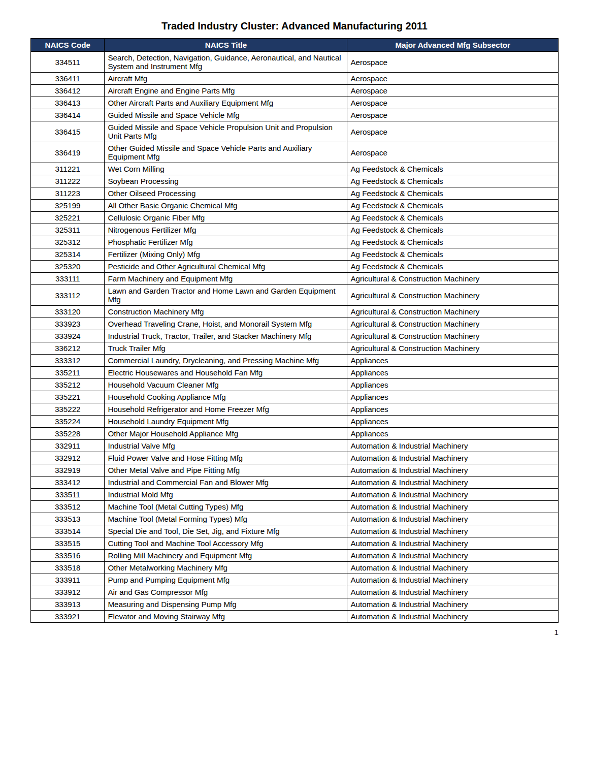Traded Industry Cluster: Advanced Manufacturing 2011
| NAICS Code | NAICS Title | Major Advanced Mfg Subsector |
| --- | --- | --- |
| 334511 | Search, Detection, Navigation, Guidance, Aeronautical, and Nautical System and Instrument Mfg | Aerospace |
| 336411 | Aircraft Mfg | Aerospace |
| 336412 | Aircraft Engine and Engine Parts Mfg | Aerospace |
| 336413 | Other Aircraft Parts and Auxiliary Equipment Mfg | Aerospace |
| 336414 | Guided Missile and Space Vehicle Mfg | Aerospace |
| 336415 | Guided Missile and Space Vehicle Propulsion Unit and Propulsion Unit Parts Mfg | Aerospace |
| 336419 | Other Guided Missile and Space Vehicle Parts and Auxiliary Equipment Mfg | Aerospace |
| 311221 | Wet Corn Milling | Ag Feedstock & Chemicals |
| 311222 | Soybean Processing | Ag Feedstock & Chemicals |
| 311223 | Other Oilseed Processing | Ag Feedstock & Chemicals |
| 325199 | All Other Basic Organic Chemical Mfg | Ag Feedstock & Chemicals |
| 325221 | Cellulosic Organic Fiber Mfg | Ag Feedstock & Chemicals |
| 325311 | Nitrogenous Fertilizer Mfg | Ag Feedstock & Chemicals |
| 325312 | Phosphatic Fertilizer Mfg | Ag Feedstock & Chemicals |
| 325314 | Fertilizer (Mixing Only) Mfg | Ag Feedstock & Chemicals |
| 325320 | Pesticide and Other Agricultural Chemical Mfg | Ag Feedstock & Chemicals |
| 333111 | Farm Machinery and Equipment Mfg | Agricultural & Construction Machinery |
| 333112 | Lawn and Garden Tractor and Home Lawn and Garden Equipment Mfg | Agricultural & Construction Machinery |
| 333120 | Construction Machinery Mfg | Agricultural & Construction Machinery |
| 333923 | Overhead Traveling Crane, Hoist, and Monorail System Mfg | Agricultural & Construction Machinery |
| 333924 | Industrial Truck, Tractor, Trailer, and Stacker Machinery Mfg | Agricultural & Construction Machinery |
| 336212 | Truck Trailer Mfg | Agricultural & Construction Machinery |
| 333312 | Commercial Laundry, Drycleaning, and Pressing Machine Mfg | Appliances |
| 335211 | Electric Housewares and Household Fan Mfg | Appliances |
| 335212 | Household Vacuum Cleaner Mfg | Appliances |
| 335221 | Household Cooking Appliance Mfg | Appliances |
| 335222 | Household Refrigerator and Home Freezer Mfg | Appliances |
| 335224 | Household Laundry Equipment Mfg | Appliances |
| 335228 | Other Major Household Appliance Mfg | Appliances |
| 332911 | Industrial Valve Mfg | Automation & Industrial Machinery |
| 332912 | Fluid Power Valve and Hose Fitting Mfg | Automation & Industrial Machinery |
| 332919 | Other Metal Valve and Pipe Fitting Mfg | Automation & Industrial Machinery |
| 333412 | Industrial and Commercial Fan and Blower Mfg | Automation & Industrial Machinery |
| 333511 | Industrial Mold Mfg | Automation & Industrial Machinery |
| 333512 | Machine Tool (Metal Cutting Types) Mfg | Automation & Industrial Machinery |
| 333513 | Machine Tool (Metal Forming Types) Mfg | Automation & Industrial Machinery |
| 333514 | Special Die and Tool, Die Set, Jig, and Fixture Mfg | Automation & Industrial Machinery |
| 333515 | Cutting Tool and Machine Tool Accessory Mfg | Automation & Industrial Machinery |
| 333516 | Rolling Mill Machinery and Equipment Mfg | Automation & Industrial Machinery |
| 333518 | Other Metalworking Machinery Mfg | Automation & Industrial Machinery |
| 333911 | Pump and Pumping Equipment Mfg | Automation & Industrial Machinery |
| 333912 | Air and Gas Compressor Mfg | Automation & Industrial Machinery |
| 333913 | Measuring and Dispensing Pump Mfg | Automation & Industrial Machinery |
| 333921 | Elevator and Moving Stairway Mfg | Automation & Industrial Machinery |
1